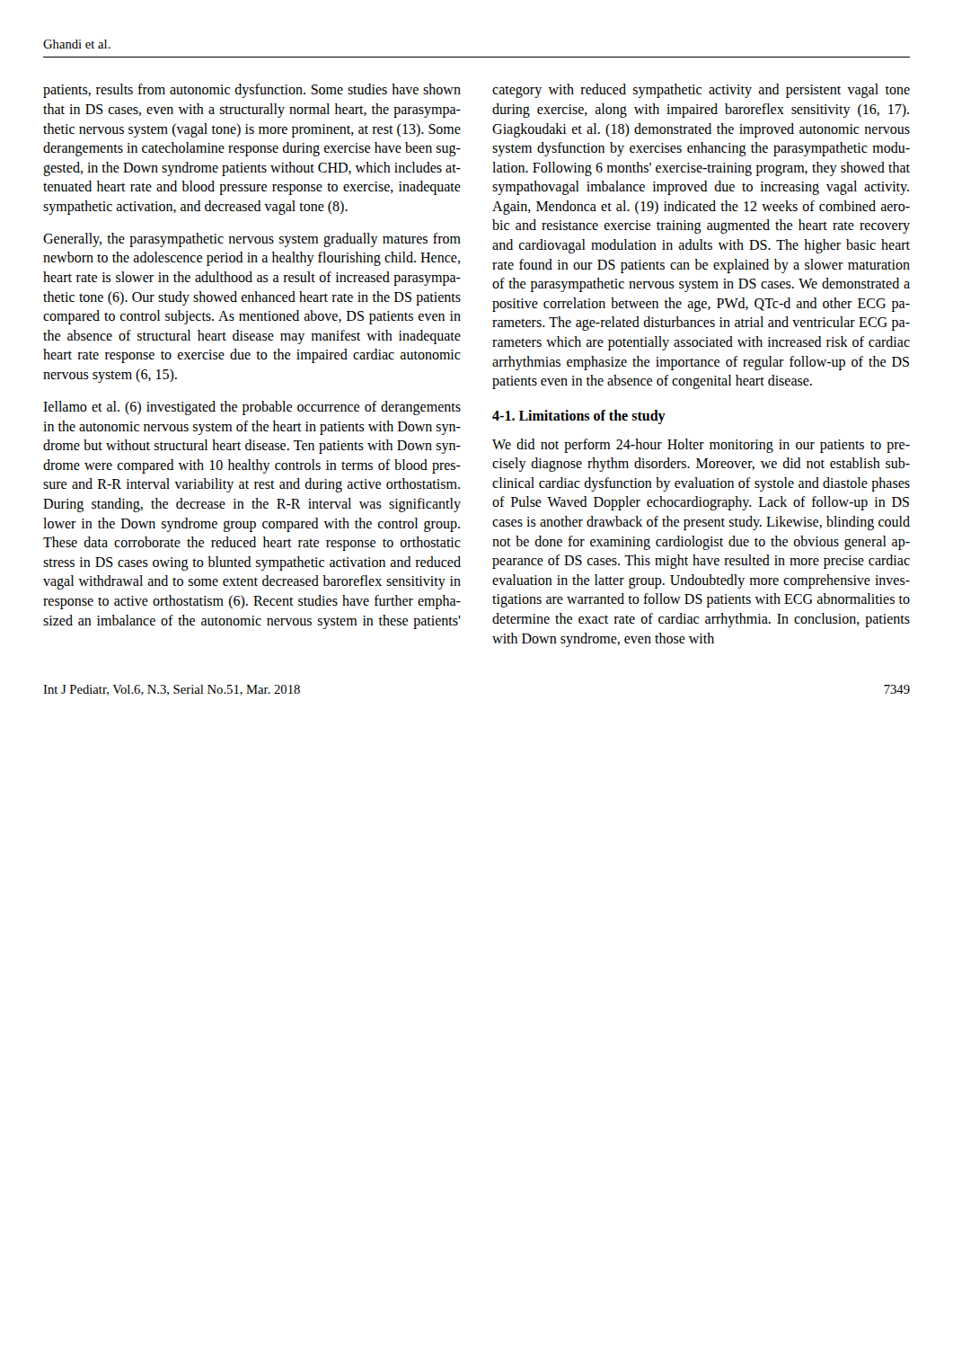Ghandi et al.
patients, results from autonomic dysfunction. Some studies have shown that in DS cases, even with a structurally normal heart, the parasympathetic nervous system (vagal tone) is more prominent, at rest (13). Some derangements in catecholamine response during exercise have been suggested, in the Down syndrome patients without CHD, which includes attenuated heart rate and blood pressure response to exercise, inadequate sympathetic activation, and decreased vagal tone (8).
Generally, the parasympathetic nervous system gradually matures from newborn to the adolescence period in a healthy flourishing child. Hence, heart rate is slower in the adulthood as a result of increased parasympathetic tone (6). Our study showed enhanced heart rate in the DS patients compared to control subjects. As mentioned above, DS patients even in the absence of structural heart disease may manifest with inadequate heart rate response to exercise due to the impaired cardiac autonomic nervous system (6, 15).
Iellamo et al. (6) investigated the probable occurrence of derangements in the autonomic nervous system of the heart in patients with Down syndrome but without structural heart disease. Ten patients with Down syndrome were compared with 10 healthy controls in terms of blood pressure and R-R interval variability at rest and during active orthostatism. During standing, the decrease in the R-R interval was significantly lower in the Down syndrome group compared with the control group. These data corroborate the reduced heart rate response to orthostatic stress in DS cases owing to blunted sympathetic activation and reduced vagal withdrawal and to some extent decreased baroreflex sensitivity in response to active orthostatism (6). Recent studies have further emphasized an imbalance of the autonomic nervous system in these patients' category with reduced sympathetic activity and persistent vagal tone during exercise, along with impaired baroreflex sensitivity (16, 17). Giagkoudaki et al. (18) demonstrated the improved autonomic nervous system dysfunction by exercises enhancing the parasympathetic modulation. Following 6 months' exercise-training program, they showed that sympathovagal imbalance improved due to increasing vagal activity. Again, Mendonca et al. (19) indicated the 12 weeks of combined aerobic and resistance exercise training augmented the heart rate recovery and cardiovagal modulation in adults with DS. The higher basic heart rate found in our DS patients can be explained by a slower maturation of the parasympathetic nervous system in DS cases. We demonstrated a positive correlation between the age, PWd, QTc-d and other ECG parameters. The age-related disturbances in atrial and ventricular ECG parameters which are potentially associated with increased risk of cardiac arrhythmias emphasize the importance of regular follow-up of the DS patients even in the absence of congenital heart disease.
4-1. Limitations of the study
We did not perform 24-hour Holter monitoring in our patients to precisely diagnose rhythm disorders. Moreover, we did not establish subclinical cardiac dysfunction by evaluation of systole and diastole phases of Pulse Waved Doppler echocardiography. Lack of follow-up in DS cases is another drawback of the present study. Likewise, blinding could not be done for examining cardiologist due to the obvious general appearance of DS cases. This might have resulted in more precise cardiac evaluation in the latter group. Undoubtedly more comprehensive investigations are warranted to follow DS patients with ECG abnormalities to determine the exact rate of cardiac arrhythmia. In conclusion, patients with Down syndrome, even those with
Int J Pediatr, Vol.6, N.3, Serial No.51, Mar. 2018 7349